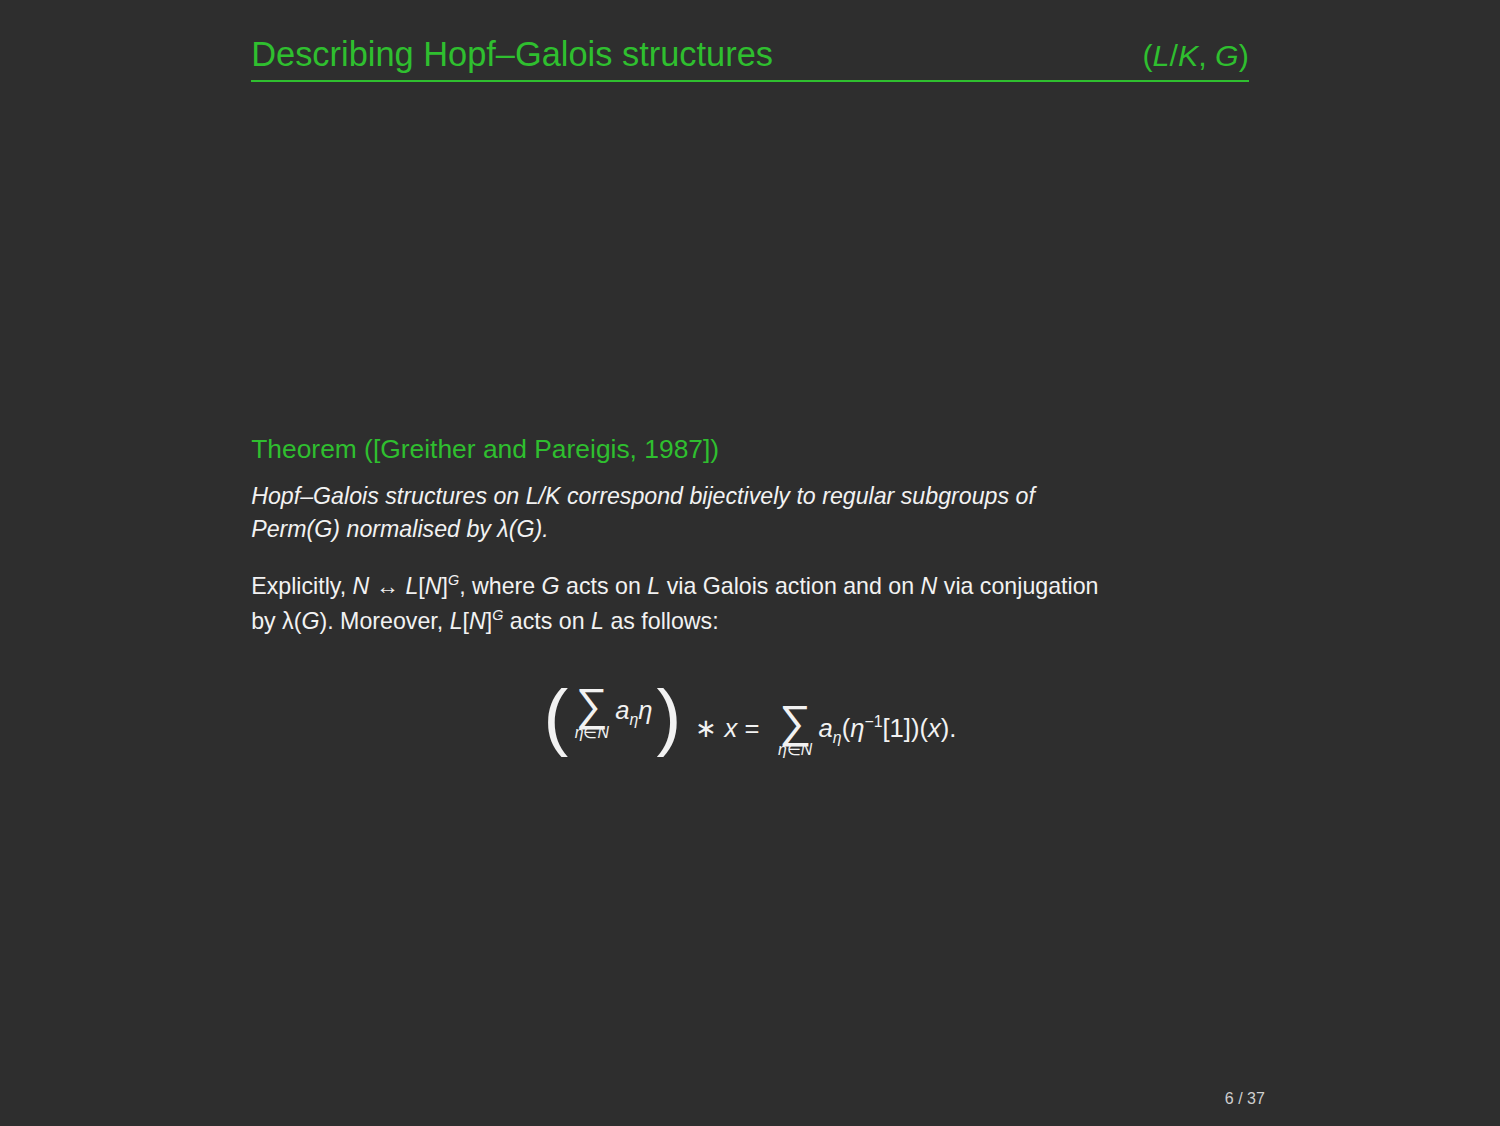Describing Hopf–Galois structures (L/K, G)
Theorem ([Greither and Pareigis, 1987])
Hopf–Galois structures on L/K correspond bijectively to regular subgroups of Perm(G) normalised by λ(G).
Explicitly, N ↔ L[N]G, where G acts on L via Galois action and on N via conjugation by λ(G). Moreover, L[N]G acts on L as follows:
( ∑ η∈N aηη ) ∗ x = ∑ η∈N aη(η−1[1])(x).
6 / 37